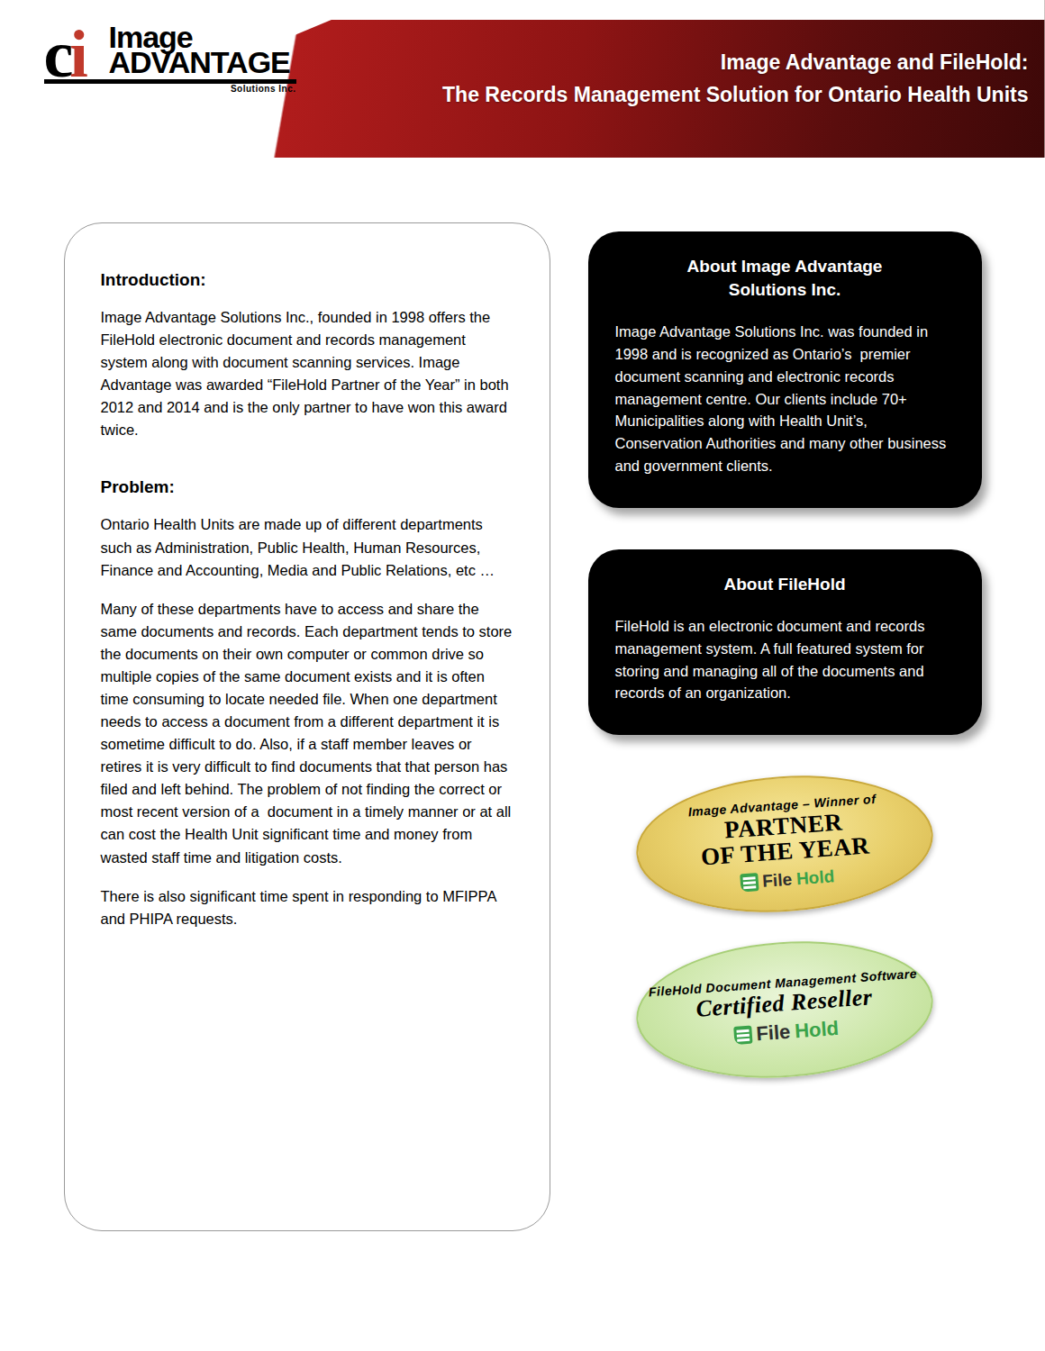ci
Image
ADVANTAGE
Solutions Inc.
Image Advantage and FileHold:
The Records Management Solution for Ontario Health Units
Introduction:
Image Advantage Solutions Inc., founded in 1998 offers the FileHold electronic document and records management system along with document scanning services. Image Advantage was awarded “FileHold Partner of the Year” in both 2012 and 2014 and is the only partner to have won this award twice.
Problem:
Ontario Health Units are made up of different departments such as Administration, Public Health, Human Resources, Finance and Accounting, Media and Public Relations, etc …
Many of these departments have to access and share the same documents and records. Each department tends to store the documents on their own computer or common drive so multiple copies of the same document exists and it is often time consuming to locate needed file. When one department needs to access a document from a different department it is sometime difficult to do. Also, if a staff member leaves or retires it is very difficult to find documents that that person has filed and left behind. The problem of not finding the correct or most recent version of a document in a timely manner or at all can cost the Health Unit significant time and money from wasted staff time and litigation costs.
There is also significant time spent in responding to MFIPPA and PHIPA requests.
About Image Advantage
Solutions Inc.
Image Advantage Solutions Inc. was founded in 1998 and is recognized as Ontario’s premier document scanning and electronic records management centre. Our clients include 70+ Municipalities along with Health Unit’s, Conservation Authorities and many other business and government clients.
About FileHold
FileHold is an electronic document and records management system. A full featured system for storing and managing all of the documents and records of an organization.
Image Advantage – Winner of
PARTNER
OF THE YEAR
File Hold
FileHold Document Management Software
Certified Reseller
File Hold